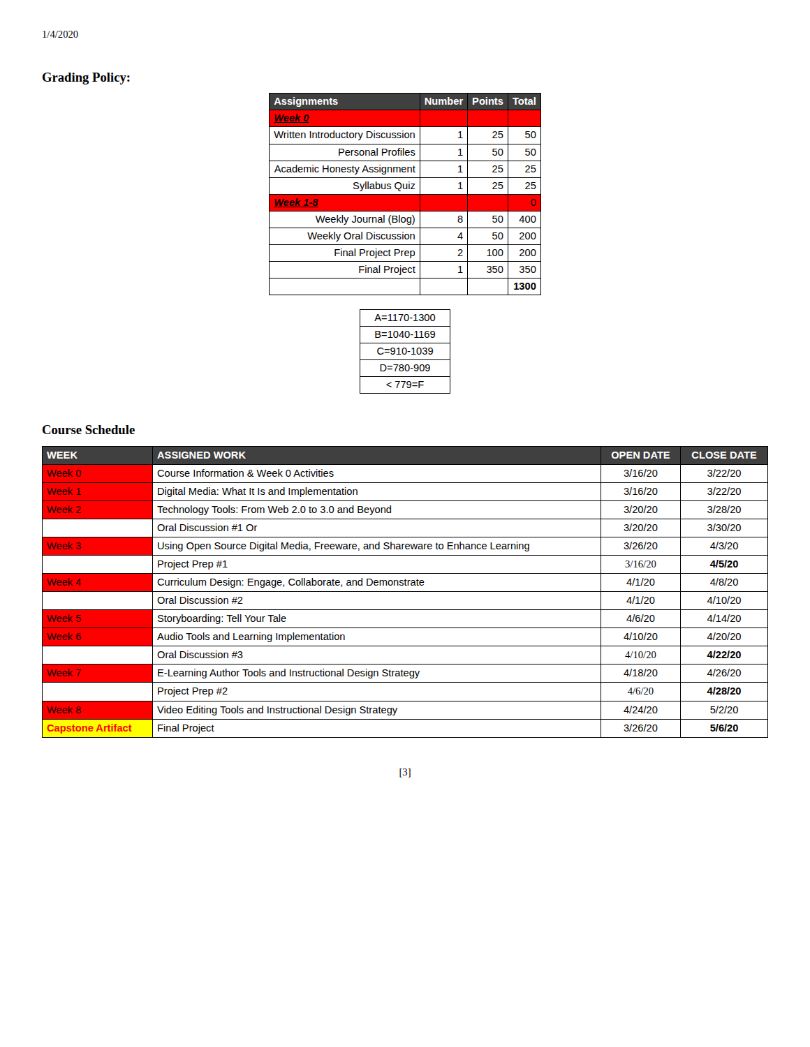1/4/2020
Grading Policy:
| Assignments | Number | Points | Total |
| --- | --- | --- | --- |
| Week 0 | | | |
| Written Introductory Discussion | 1 | 25 | 50 |
| Personal Profiles | 1 | 50 | 50 |
| Academic Honesty Assignment | 1 | 25 | 25 |
| Syllabus Quiz | 1 | 25 | 25 |
| Week 1-8 | | | 0 |
| Weekly Journal (Blog) | 8 | 50 | 400 |
| Weekly Oral Discussion | 4 | 50 | 200 |
| Final Project Prep | 2 | 100 | 200 |
| Final Project | 1 | 350 | 350 |
| | | | 1300 |
| A=1170-1300 |
| B=1040-1169 |
| C=910-1039 |
| D=780-909 |
| < 779=F |
Course Schedule
| WEEK | ASSIGNED WORK | OPEN DATE | CLOSE DATE |
| --- | --- | --- | --- |
| Week 0 | Course Information & Week 0 Activities | 3/16/20 | 3/22/20 |
| Week 1 | Digital Media: What It Is and Implementation | 3/16/20 | 3/22/20 |
| Week 2 | Technology Tools: From Web 2.0 to 3.0 and Beyond | 3/20/20 | 3/28/20 |
| | Oral Discussion #1 Or | 3/20/20 | 3/30/20 |
| Week 3 | Using Open Source Digital Media, Freeware, and Shareware to Enhance Learning | 3/26/20 | 4/3/20 |
| | Project Prep #1 | 3/16/20 | 4/5/20 |
| Week 4 | Curriculum Design: Engage, Collaborate, and Demonstrate | 4/1/20 | 4/8/20 |
| | Oral Discussion #2 | 4/1/20 | 4/10/20 |
| Week 5 | Storyboarding: Tell Your Tale | 4/6/20 | 4/14/20 |
| Week 6 | Audio Tools and Learning Implementation | 4/10/20 | 4/20/20 |
| | Oral Discussion #3 | 4/10/20 | 4/22/20 |
| Week 7 | E-Learning Author Tools and Instructional Design Strategy | 4/18/20 | 4/26/20 |
| | Project Prep #2 | 4/6/20 | 4/28/20 |
| Week 8 | Video Editing Tools and Instructional Design Strategy | 4/24/20 | 5/2/20 |
| Capstone Artifact | Final Project | 3/26/20 | 5/6/20 |
[3]